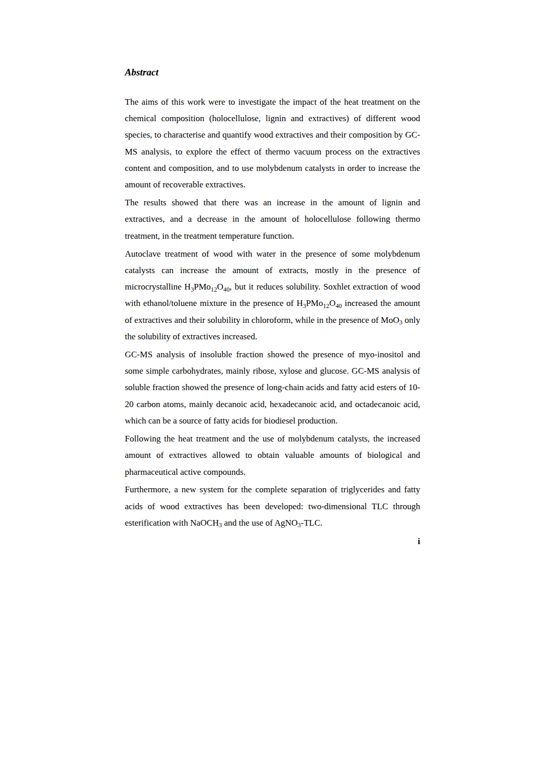Abstract
The aims of this work were to investigate the impact of the heat treatment on the chemical composition (holocellulose, lignin and extractives) of different wood species, to characterise and quantify wood extractives and their composition by GC-MS analysis, to explore the effect of thermo vacuum process on the extractives content and composition, and to use molybdenum catalysts in order to increase the amount of recoverable extractives.
The results showed that there was an increase in the amount of lignin and extractives, and a decrease in the amount of holocellulose following thermo treatment, in the treatment temperature function.
Autoclave treatment of wood with water in the presence of some molybdenum catalysts can increase the amount of extracts, mostly in the presence of microcrystalline H3PMo12O40, but it reduces solubility. Soxhlet extraction of wood with ethanol/toluene mixture in the presence of H3PMo12O40 increased the amount of extractives and their solubility in chloroform, while in the presence of MoO3 only the solubility of extractives increased.
GC-MS analysis of insoluble fraction showed the presence of myo-inositol and some simple carbohydrates, mainly ribose, xylose and glucose. GC-MS analysis of soluble fraction showed the presence of long-chain acids and fatty acid esters of 10-20 carbon atoms, mainly decanoic acid, hexadecanoic acid, and octadecanoic acid, which can be a source of fatty acids for biodiesel production.
Following the heat treatment and the use of molybdenum catalysts, the increased amount of extractives allowed to obtain valuable amounts of biological and pharmaceutical active compounds.
Furthermore, a new system for the complete separation of triglycerides and fatty acids of wood extractives has been developed: two-dimensional TLC through esterification with NaOCH3 and the use of AgNO3-TLC.
i